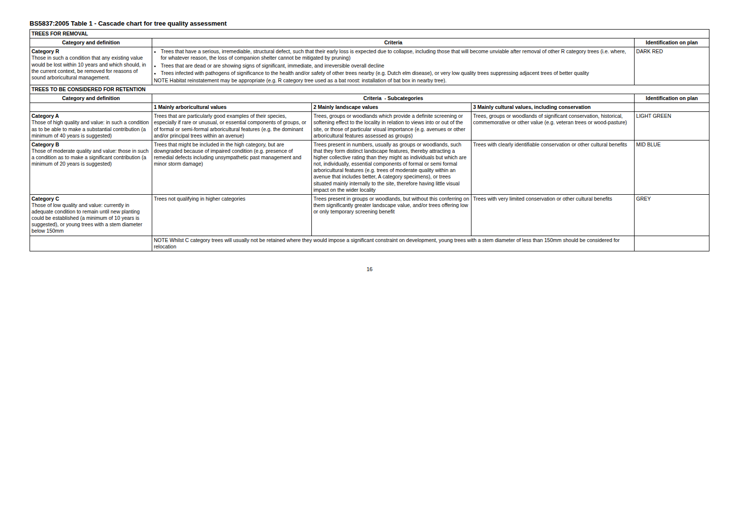BS5837:2005 Table 1 - Cascade chart for tree quality assessment
| TREES FOR REMOVAL |
| Category and definition | Criteria | Identification on plan |
| Category R Those in such a condition that any existing value would be lost within 10 years and which should, in the current context, be removed for reasons of sound arboricultural management. | Trees that have a serious, irremediable, structural defect, such that their early loss is expected due to collapse, including those that will become unviable after removal of other R category trees (i.e. where, for whatever reason, the loss of companion shelter cannot be mitigated by pruning) Trees that are dead or are showing signs of significant, immediate, and irreversible overall decline Trees infected with pathogens of significance to the health and/or safety of other trees nearby (e.g. Dutch elm disease), or very low quality trees suppressing adjacent trees of better quality NOTE Habitat reinstatement may be appropriate (e.g. R category tree used as a bat roost: installation of bat box in nearby tree). | DARK RED |
| TREES TO BE CONSIDERED FOR RETENTION |
| Category and definition | Criteria - Subcategories | Identification on plan |
| | 1 Mainly arboricultural values | 2 Mainly landscape values | 3 Mainly cultural values, including conservation | |
| Category A Those of high quality and value: in such a condition as to be able to make a substantial contribution (a minimum of 40 years is suggested) | Trees that are particularly good examples of their species, especially if rare or unusual, or essential components of groups, or of formal or semi-formal arboricultural features (e.g. the dominant and/or principal trees within an avenue) | Trees, groups or woodlands which provide a definite screening or softening effect to the locality in relation to views into or out of the site, or those of particular visual importance (e.g. avenues or other arboricultural features assessed as groups) | Trees, groups or woodlands of significant conservation, historical, commemorative or other value (e.g. veteran trees or wood-pasture) | LIGHT GREEN |
| Category B Those of moderate quality and value: those in such a condition as to make a significant contribution (a minimum of 20 years is suggested) | Trees that might be included in the high category, but are downgraded because of impaired condition (e.g. presence of remedial defects including unsympathetic past management and minor storm damage) | Trees present in numbers, usually as groups or woodlands, such that they form distinct landscape features, thereby attracting a higher collective rating than they might as individuals but which are not, individually, essential components of formal or semi formal arboricultural features (e.g. trees of moderate quality within an avenue that includes better, A category specimens), or trees situated mainly internally to the site, therefore having little visual impact on the wider locality | Trees with clearly identifiable conservation or other cultural benefits | MID BLUE |
| Category C Those of low quality and value: currently in adequate condition to remain until new planting could be established (a minimum of 10 years is suggested), or young trees with a stem diameter below 150mm | Trees not qualifying in higher categories | Trees present in groups or woodlands, but without this conferring on them significantly greater landscape value, and/or trees offering low or only temporary screening benefit | Trees with very limited conservation or other cultural benefits | GREY |
| | NOTE Whilst C category trees will usually not be retained where they would impose a significant constraint on development, young trees with a stem diameter of less than 150mm should be considered for relocation | |
16